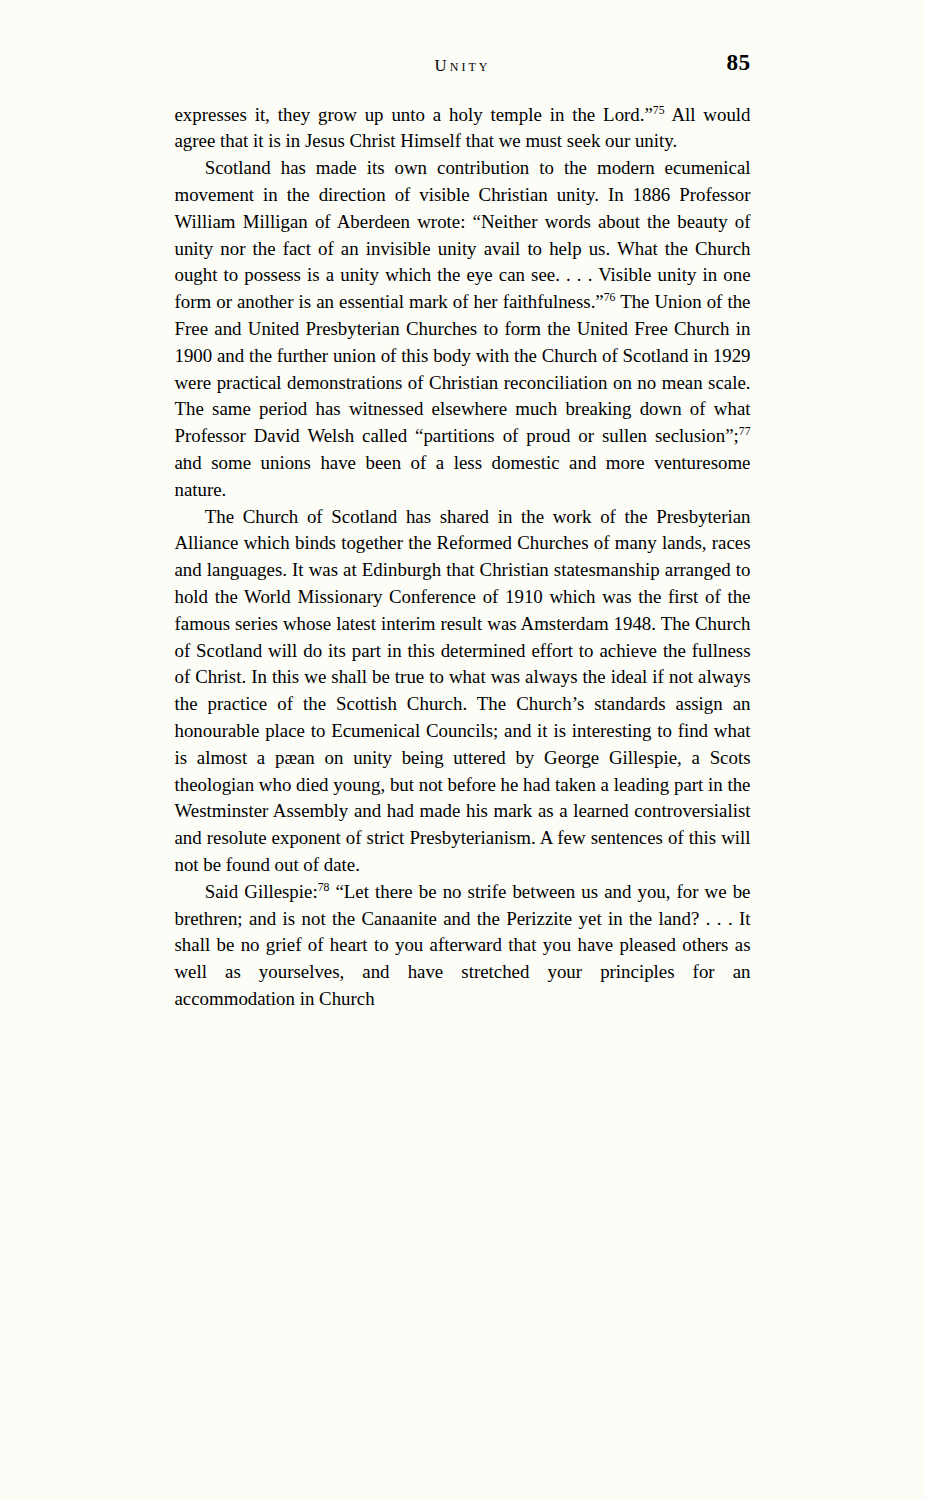Unity 85
expresses it, they grow up unto a holy temple in the Lord.”75 All would agree that it is in Jesus Christ Himself that we must seek our unity.
Scotland has made its own contribution to the modern ecumenical movement in the direction of visible Christian unity. In 1886 Professor William Milligan of Aberdeen wrote: “Neither words about the beauty of unity nor the fact of an invisible unity avail to help us. What the Church ought to possess is a unity which the eye can see. . . . Visible unity in one form or another is an essential mark of her faithfulness.”76 The Union of the Free and United Presbyterian Churches to form the United Free Church in 1900 and the further union of this body with the Church of Scotland in 1929 were practical demonstrations of Christian reconciliation on no mean scale. The same period has witnessed elsewhere much breaking down of what Professor David Welsh called “partitions of proud or sullen seclusion”;77 and some unions have been of a less domestic and more venturesome nature.
The Church of Scotland has shared in the work of the Presbyterian Alliance which binds together the Reformed Churches of many lands, races and languages. It was at Edinburgh that Christian statesmanship arranged to hold the World Missionary Conference of 1910 which was the first of the famous series whose latest interim result was Amsterdam 1948. The Church of Scotland will do its part in this determined effort to achieve the fullness of Christ. In this we shall be true to what was always the ideal if not always the practice of the Scottish Church. The Church’s standards assign an honourable place to Ecumenical Councils; and it is interesting to find what is almost a pæan on unity being uttered by George Gillespie, a Scots theologian who died young, but not before he had taken a leading part in the Westminster Assembly and had made his mark as a learned controversialist and resolute exponent of strict Presbyterianism. A few sentences of this will not be found out of date.
Said Gillespie:78 “Let there be no strife between us and you, for we be brethren; and is not the Canaanite and the Perizzite yet in the land? . . . It shall be no grief of heart to you afterward that you have pleased others as well as yourselves, and have stretched your principles for an accommodation in Church